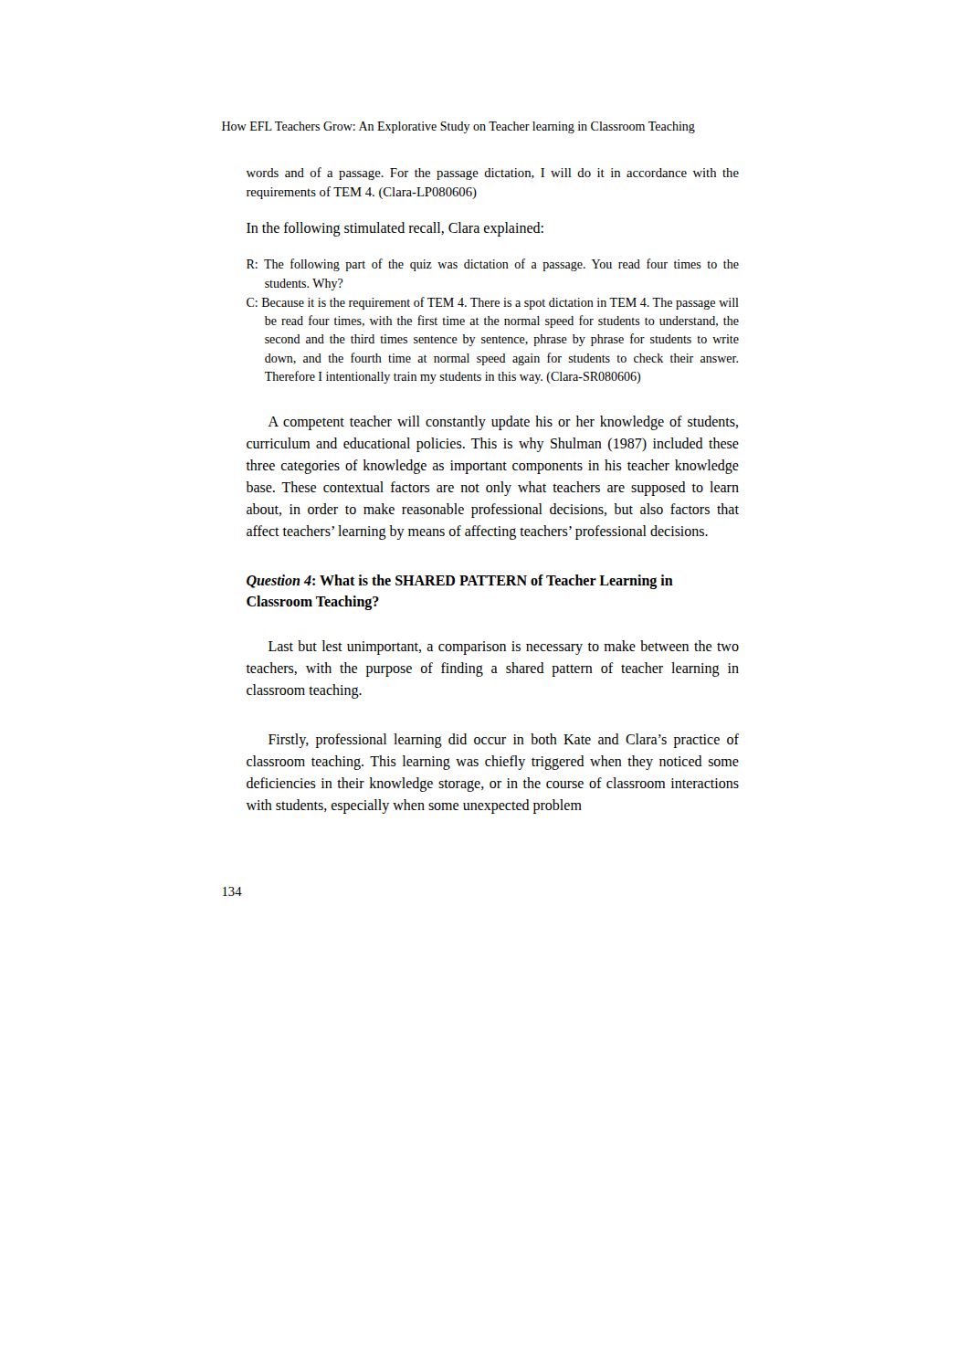How EFL Teachers Grow: An Explorative Study on Teacher learning in Classroom Teaching
words and of a passage. For the passage dictation, I will do it in accordance with the requirements of TEM 4. (Clara-LP080606)
In the following stimulated recall, Clara explained:
R: The following part of the quiz was dictation of a passage. You read four times to the students. Why? C: Because it is the requirement of TEM 4. There is a spot dictation in TEM 4. The passage will be read four times, with the first time at the normal speed for students to understand, the second and the third times sentence by sentence, phrase by phrase for students to write down, and the fourth time at normal speed again for students to check their answer. Therefore I intentionally train my students in this way. (Clara-SR080606)
A competent teacher will constantly update his or her knowledge of students, curriculum and educational policies. This is why Shulman (1987) included these three categories of knowledge as important components in his teacher knowledge base. These contextual factors are not only what teachers are supposed to learn about, in order to make reasonable professional decisions, but also factors that affect teachers’ learning by means of affecting teachers’ professional decisions.
Question 4: What is the SHARED PATTERN of Teacher Learning in Classroom Teaching?
Last but lest unimportant, a comparison is necessary to make between the two teachers, with the purpose of finding a shared pattern of teacher learning in classroom teaching.
Firstly, professional learning did occur in both Kate and Clara’s practice of classroom teaching. This learning was chiefly triggered when they noticed some deficiencies in their knowledge storage, or in the course of classroom interactions with students, especially when some unexpected problem
134